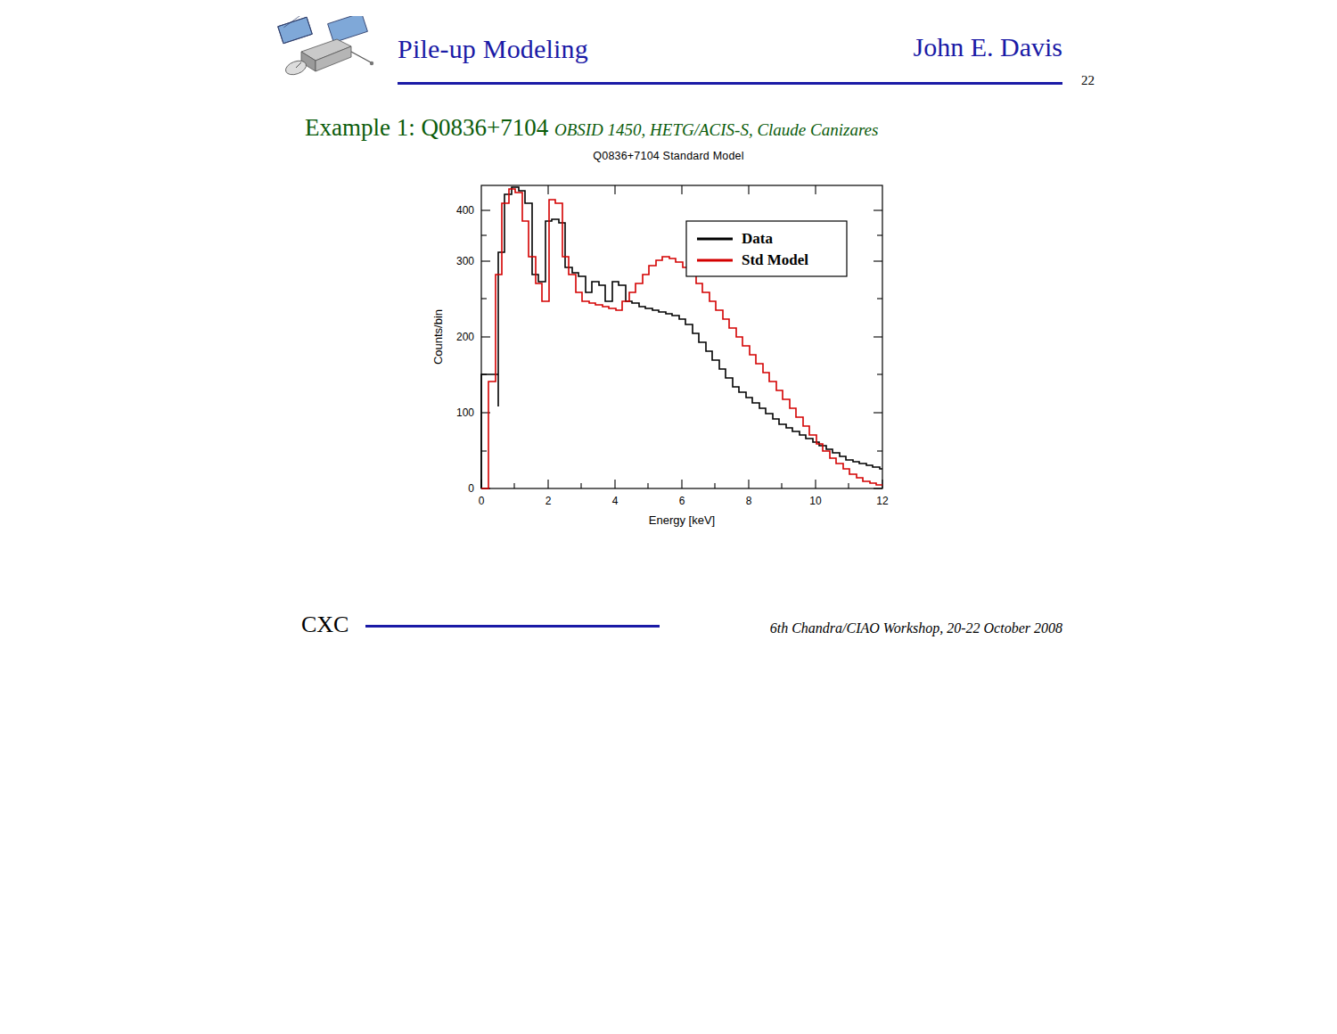Pile-up Modeling
John E. Davis
22
Example 1: Q0836+7104 OBSID 1450, HETG/ACIS-S, Claude Canizares
Q0836+7104 Standard Model
0 100 200 300 400 Counts/bin 0 2 4 6 8 10 12 Energy [keV] Data Std Model
CXC
6th Chandra/CIAO Workshop, 20-22 October 2008